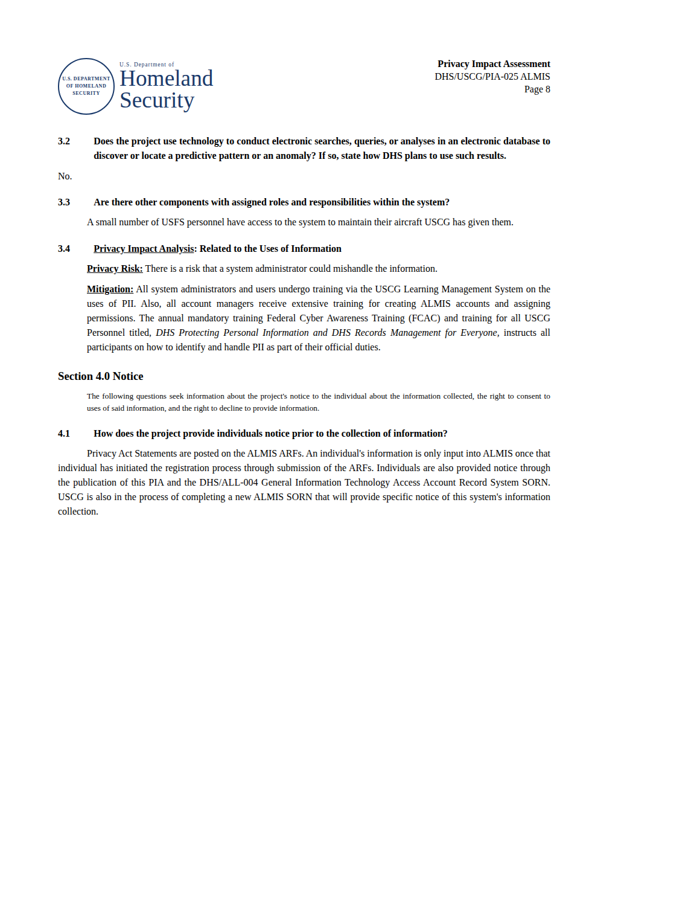U.S. DEPARTMENT OF HOMELAND SECURITY
U.S. Department of Homeland
Security
Privacy Impact Assessment
DHS/USCG/PIA-025 ALMIS
Page 8
3.2 Does the project use technology to conduct electronic searches, queries, or analyses in an electronic database to discover or locate a predictive pattern or an anomaly? If so, state how DHS plans to use such results.
No.
3.3 Are there other components with assigned roles and responsibilities within the system?
A small number of USFS personnel have access to the system to maintain their aircraft USCG has given them.
3.4 Privacy Impact Analysis: Related to the Uses of Information
Privacy Risk: There is a risk that a system administrator could mishandle the information.
Mitigation: All system administrators and users undergo training via the USCG Learning Management System on the uses of PII. Also, all account managers receive extensive training for creating ALMIS accounts and assigning permissions. The annual mandatory training Federal Cyber Awareness Training (FCAC) and training for all USCG Personnel titled, DHS Protecting Personal Information and DHS Records Management for Everyone, instructs all participants on how to identify and handle PII as part of their official duties.
Section 4.0 Notice
The following questions seek information about the project's notice to the individual about the information collected, the right to consent to uses of said information, and the right to decline to provide information.
4.1 How does the project provide individuals notice prior to the collection of information?
Privacy Act Statements are posted on the ALMIS ARFs. An individual's information is only input into ALMIS once that individual has initiated the registration process through submission of the ARFs. Individuals are also provided notice through the publication of this PIA and the DHS/ALL-004 General Information Technology Access Account Record System SORN. USCG is also in the process of completing a new ALMIS SORN that will provide specific notice of this system's information collection.